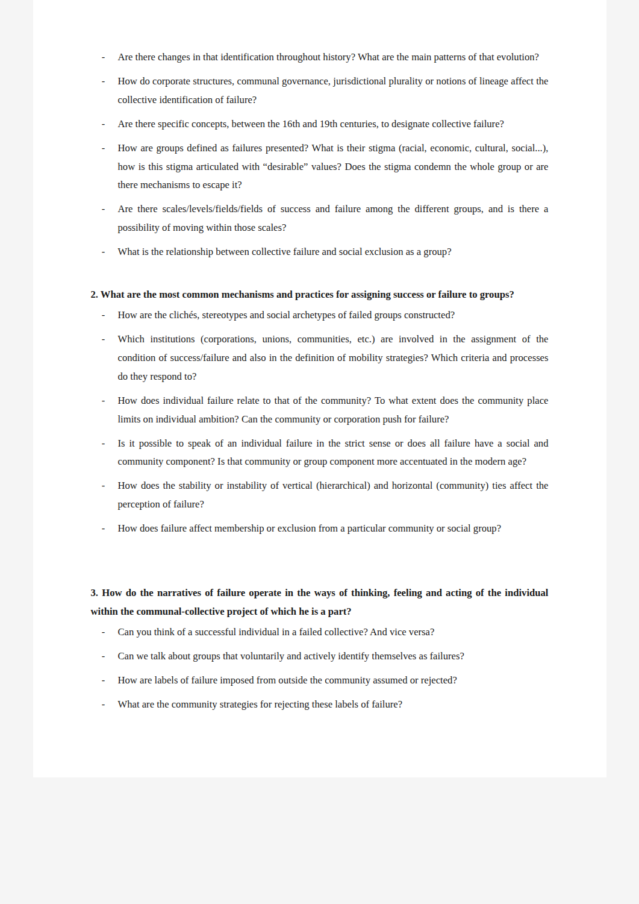Are there changes in that identification throughout history? What are the main patterns of that evolution?
How do corporate structures, communal governance, jurisdictional plurality or notions of lineage affect the collective identification of failure?
Are there specific concepts, between the 16th and 19th centuries, to designate collective failure?
How are groups defined as failures presented? What is their stigma (racial, economic, cultural, social...), how is this stigma articulated with “desirable” values? Does the stigma condemn the whole group or are there mechanisms to escape it?
Are there scales/levels/fields/fields of success and failure among the different groups, and is there a possibility of moving within those scales?
What is the relationship between collective failure and social exclusion as a group?
2. What are the most common mechanisms and practices for assigning success or failure to groups?
How are the clichés, stereotypes and social archetypes of failed groups constructed?
Which institutions (corporations, unions, communities, etc.) are involved in the assignment of the condition of success/failure and also in the definition of mobility strategies? Which criteria and processes do they respond to?
How does individual failure relate to that of the community? To what extent does the community place limits on individual ambition? Can the community or corporation push for failure?
Is it possible to speak of an individual failure in the strict sense or does all failure have a social and community component? Is that community or group component more accentuated in the modern age?
How does the stability or instability of vertical (hierarchical) and horizontal (community) ties affect the perception of failure?
How does failure affect membership or exclusion from a particular community or social group?
3. How do the narratives of failure operate in the ways of thinking, feeling and acting of the individual within the communal-collective project of which he is a part?
Can you think of a successful individual in a failed collective? And vice versa?
Can we talk about groups that voluntarily and actively identify themselves as failures?
How are labels of failure imposed from outside the community assumed or rejected?
What are the community strategies for rejecting these labels of failure?